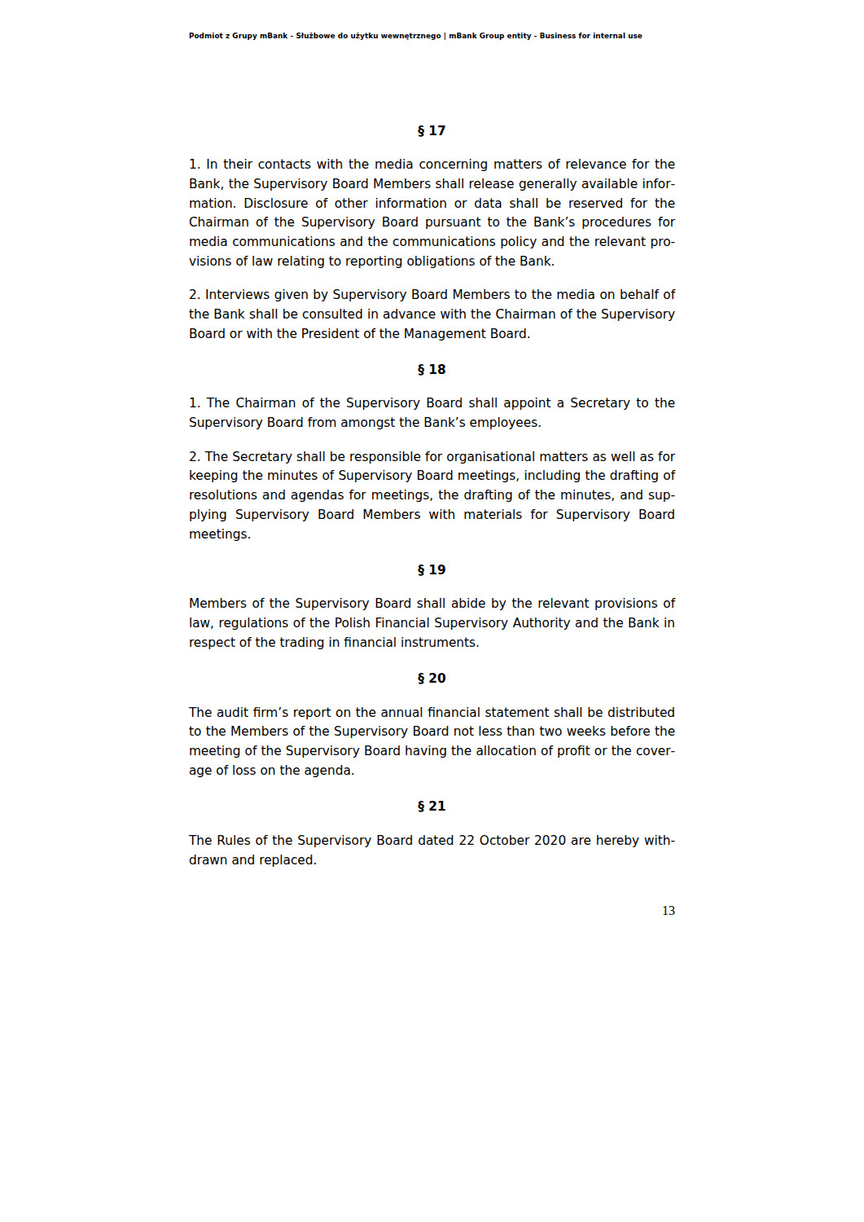Podmiot z Grupy mBank - Służbowe do użytku wewnętrznego | mBank Group entity - Business for internal use
§ 17
1. In their contacts with the media concerning matters of relevance for the Bank, the Supervisory Board Members shall release generally available information. Disclosure of other information or data shall be reserved for the Chairman of the Supervisory Board pursuant to the Bank’s procedures for media communications and the communications policy and the relevant provisions of law relating to reporting obligations of the Bank.
2. Interviews given by Supervisory Board Members to the media on behalf of the Bank shall be consulted in advance with the Chairman of the Supervisory Board or with the President of the Management Board.
§ 18
1. The Chairman of the Supervisory Board shall appoint a Secretary to the Supervisory Board from amongst the Bank’s employees.
2. The Secretary shall be responsible for organisational matters as well as for keeping the minutes of Supervisory Board meetings, including the drafting of resolutions and agendas for meetings, the drafting of the minutes, and supplying Supervisory Board Members with materials for Supervisory Board meetings.
§ 19
Members of the Supervisory Board shall abide by the relevant provisions of law, regulations of the Polish Financial Supervisory Authority and the Bank in respect of the trading in financial instruments.
§ 20
The audit firm’s report on the annual financial statement shall be distributed to the Members of the Supervisory Board not less than two weeks before the meeting of the Supervisory Board having the allocation of profit or the coverage of loss on the agenda.
§ 21
The Rules of the Supervisory Board dated 22 October 2020 are hereby withdrawn and replaced.
13